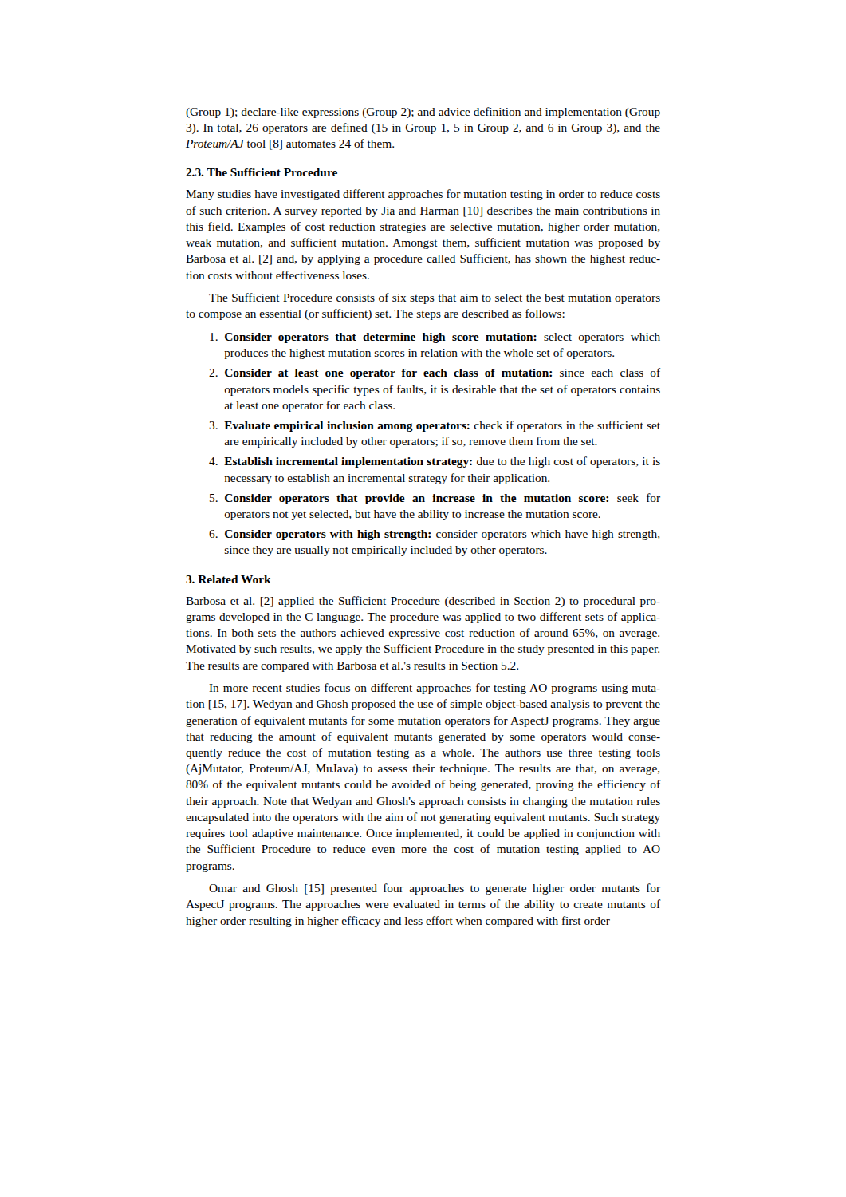(Group 1); declare-like expressions (Group 2); and advice definition and implementation (Group 3). In total, 26 operators are defined (15 in Group 1, 5 in Group 2, and 6 in Group 3), and the Proteum/AJ tool [8] automates 24 of them.
2.3. The Sufficient Procedure
Many studies have investigated different approaches for mutation testing in order to reduce costs of such criterion. A survey reported by Jia and Harman [10] describes the main contributions in this field. Examples of cost reduction strategies are selective mutation, higher order mutation, weak mutation, and sufficient mutation. Amongst them, sufficient mutation was proposed by Barbosa et al. [2] and, by applying a procedure called Sufficient, has shown the highest reduction costs without effectiveness loses.
The Sufficient Procedure consists of six steps that aim to select the best mutation operators to compose an essential (or sufficient) set. The steps are described as follows:
Consider operators that determine high score mutation: select operators which produces the highest mutation scores in relation with the whole set of operators.
Consider at least one operator for each class of mutation: since each class of operators models specific types of faults, it is desirable that the set of operators contains at least one operator for each class.
Evaluate empirical inclusion among operators: check if operators in the sufficient set are empirically included by other operators; if so, remove them from the set.
Establish incremental implementation strategy: due to the high cost of operators, it is necessary to establish an incremental strategy for their application.
Consider operators that provide an increase in the mutation score: seek for operators not yet selected, but have the ability to increase the mutation score.
Consider operators with high strength: consider operators which have high strength, since they are usually not empirically included by other operators.
3. Related Work
Barbosa et al. [2] applied the Sufficient Procedure (described in Section 2) to procedural programs developed in the C language. The procedure was applied to two different sets of applications. In both sets the authors achieved expressive cost reduction of around 65%, on average. Motivated by such results, we apply the Sufficient Procedure in the study presented in this paper. The results are compared with Barbosa et al.'s results in Section 5.2.
In more recent studies focus on different approaches for testing AO programs using mutation [15, 17]. Wedyan and Ghosh proposed the use of simple object-based analysis to prevent the generation of equivalent mutants for some mutation operators for AspectJ programs. They argue that reducing the amount of equivalent mutants generated by some operators would consequently reduce the cost of mutation testing as a whole. The authors use three testing tools (AjMutator, Proteum/AJ, MuJava) to assess their technique. The results are that, on average, 80% of the equivalent mutants could be avoided of being generated, proving the efficiency of their approach. Note that Wedyan and Ghosh's approach consists in changing the mutation rules encapsulated into the operators with the aim of not generating equivalent mutants. Such strategy requires tool adaptive maintenance. Once implemented, it could be applied in conjunction with the Sufficient Procedure to reduce even more the cost of mutation testing applied to AO programs.
Omar and Ghosh [15] presented four approaches to generate higher order mutants for AspectJ programs. The approaches were evaluated in terms of the ability to create mutants of higher order resulting in higher efficacy and less effort when compared with first order